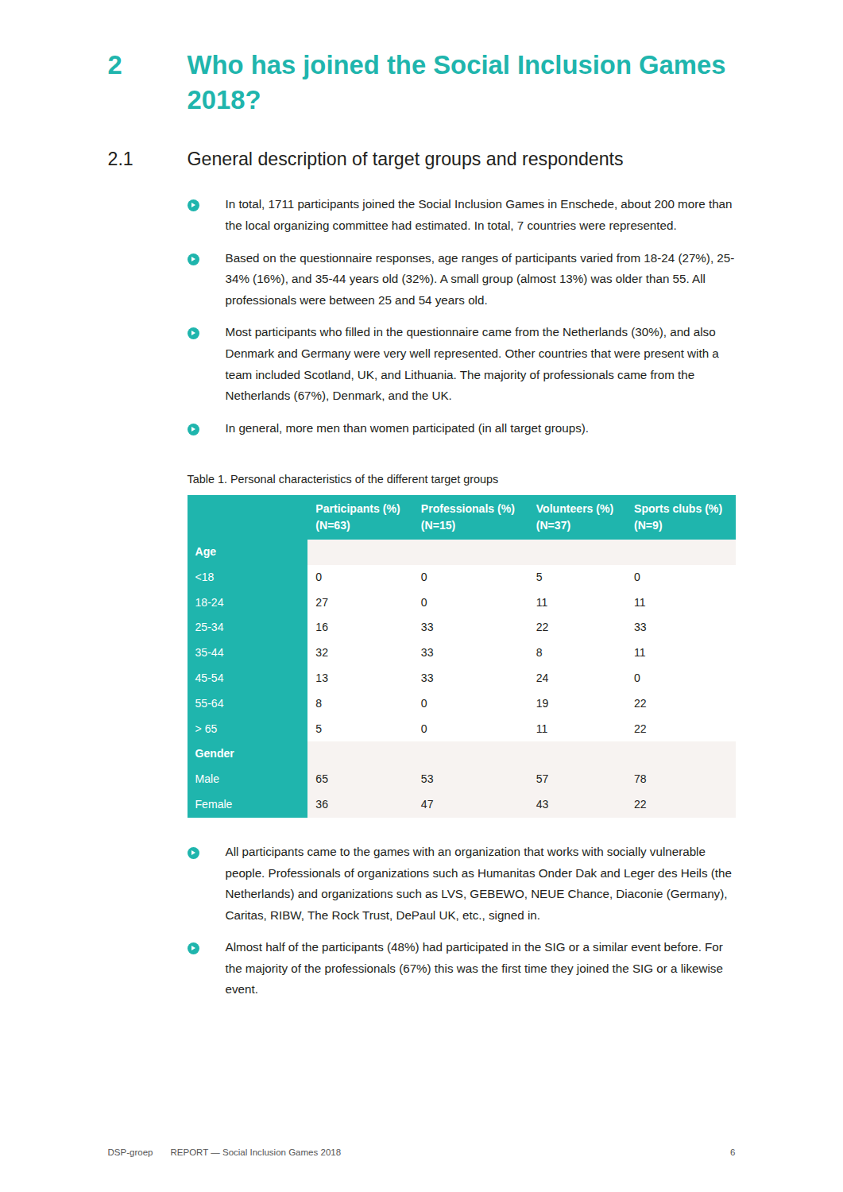2 Who has joined the Social Inclusion Games 2018?
2.1 General description of target groups and respondents
In total, 1711 participants joined the Social Inclusion Games in Enschede, about 200 more than the local organizing committee had estimated. In total, 7 countries were represented.
Based on the questionnaire responses, age ranges of participants varied from 18-24 (27%), 25-34% (16%), and 35-44 years old (32%). A small group (almost 13%) was older than 55. All professionals were between 25 and 54 years old.
Most participants who filled in the questionnaire came from the Netherlands (30%), and also Denmark and Germany were very well represented. Other countries that were present with a team included Scotland, UK, and Lithuania. The majority of professionals came from the Netherlands (67%), Denmark, and the UK.
In general, more men than women participated (in all target groups).
Table 1. Personal characteristics of the different target groups
| | Participants (%) (N=63) | Professionals (%) (N=15) | Volunteers (%) (N=37) | Sports clubs (%) (N=9) |
| --- | --- | --- | --- | --- |
| Age | | | | |
| <18 | 0 | 0 | 5 | 0 |
| 18-24 | 27 | 0 | 11 | 11 |
| 25-34 | 16 | 33 | 22 | 33 |
| 35-44 | 32 | 33 | 8 | 11 |
| 45-54 | 13 | 33 | 24 | 0 |
| 55-64 | 8 | 0 | 19 | 22 |
| > 65 | 5 | 0 | 11 | 22 |
| Gender | | | | |
| Male | 65 | 53 | 57 | 78 |
| Female | 36 | 47 | 43 | 22 |
All participants came to the games with an organization that works with socially vulnerable people. Professionals of organizations such as Humanitas Onder Dak and Leger des Heils (the Netherlands) and organizations such as LVS, GEBEWO, NEUE Chance, Diaconie (Germany), Caritas, RIBW, The Rock Trust, DePaul UK, etc., signed in.
Almost half of the participants (48%) had participated in the SIG or a similar event before. For the majority of the professionals (67%) this was the first time they joined the SIG or a likewise event.
DSP-groep REPORT — Social Inclusion Games 2018
6